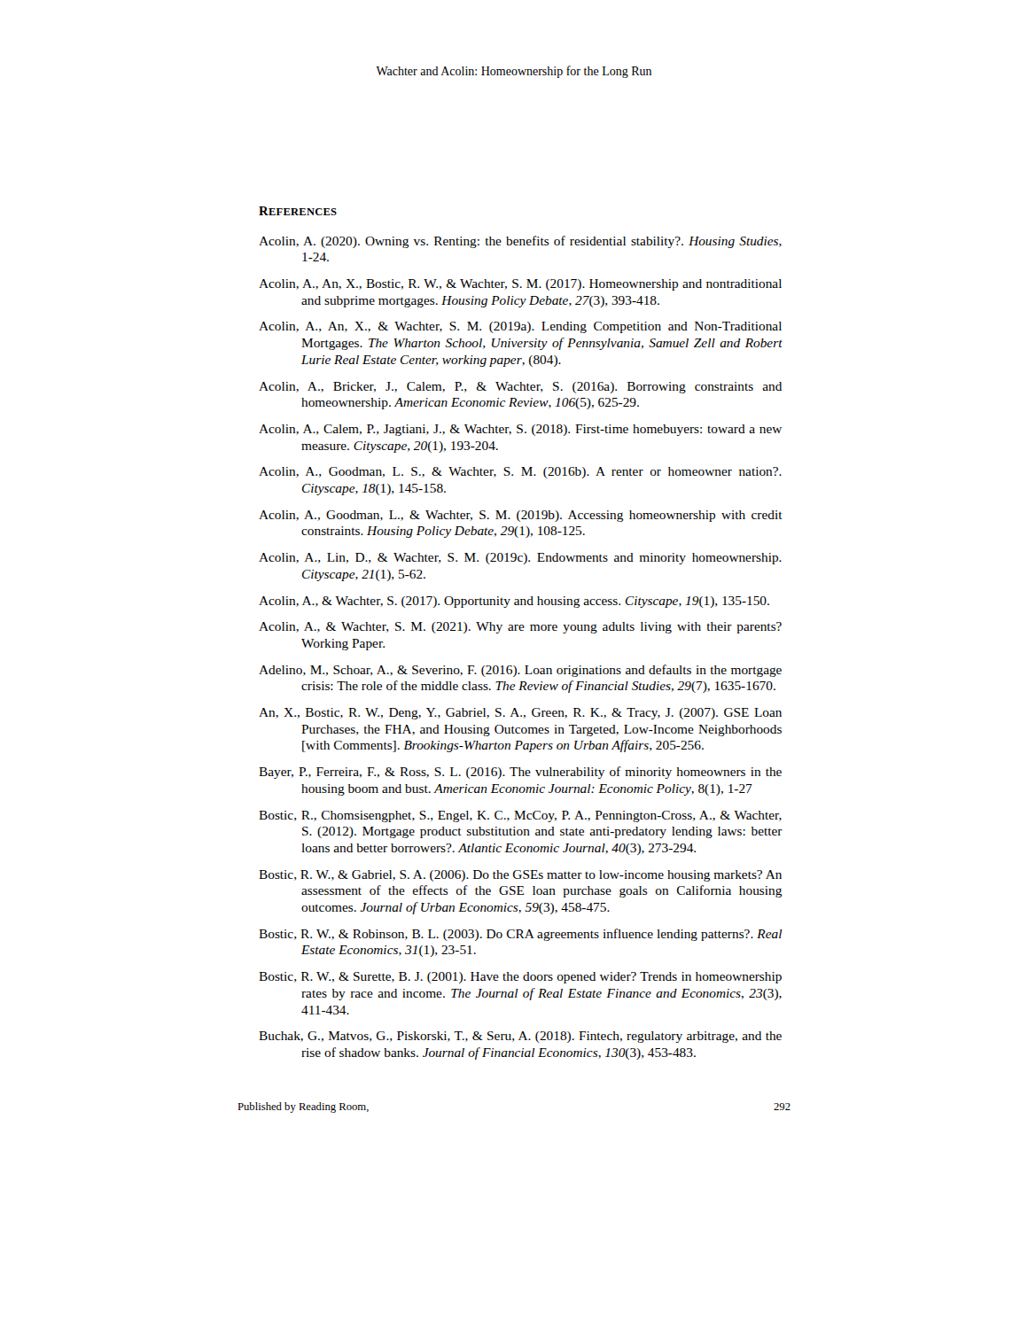Wachter and Acolin: Homeownership for the Long Run
REFERENCES
Acolin, A. (2020). Owning vs. Renting: the benefits of residential stability?. Housing Studies, 1-24.
Acolin, A., An, X., Bostic, R. W., & Wachter, S. M. (2017). Homeownership and nontraditional and subprime mortgages. Housing Policy Debate, 27(3), 393-418.
Acolin, A., An, X., & Wachter, S. M. (2019a). Lending Competition and Non-Traditional Mortgages. The Wharton School, University of Pennsylvania, Samuel Zell and Robert Lurie Real Estate Center, working paper, (804).
Acolin, A., Bricker, J., Calem, P., & Wachter, S. (2016a). Borrowing constraints and homeownership. American Economic Review, 106(5), 625-29.
Acolin, A., Calem, P., Jagtiani, J., & Wachter, S. (2018). First-time homebuyers: toward a new measure. Cityscape, 20(1), 193-204.
Acolin, A., Goodman, L. S., & Wachter, S. M. (2016b). A renter or homeowner nation?. Cityscape, 18(1), 145-158.
Acolin, A., Goodman, L., & Wachter, S. M. (2019b). Accessing homeownership with credit constraints. Housing Policy Debate, 29(1), 108-125.
Acolin, A., Lin, D., & Wachter, S. M. (2019c). Endowments and minority homeownership. Cityscape, 21(1), 5-62.
Acolin, A., & Wachter, S. (2017). Opportunity and housing access. Cityscape, 19(1), 135-150.
Acolin, A., & Wachter, S. M. (2021). Why are more young adults living with their parents? Working Paper.
Adelino, M., Schoar, A., & Severino, F. (2016). Loan originations and defaults in the mortgage crisis: The role of the middle class. The Review of Financial Studies, 29(7), 1635-1670.
An, X., Bostic, R. W., Deng, Y., Gabriel, S. A., Green, R. K., & Tracy, J. (2007). GSE Loan Purchases, the FHA, and Housing Outcomes in Targeted, Low-Income Neighborhoods [with Comments]. Brookings-Wharton Papers on Urban Affairs, 205-256.
Bayer, P., Ferreira, F., & Ross, S. L. (2016). The vulnerability of minority homeowners in the housing boom and bust. American Economic Journal: Economic Policy, 8(1), 1-27
Bostic, R., Chomsisengphet, S., Engel, K. C., McCoy, P. A., Pennington-Cross, A., & Wachter, S. (2012). Mortgage product substitution and state anti-predatory lending laws: better loans and better borrowers?. Atlantic Economic Journal, 40(3), 273-294.
Bostic, R. W., & Gabriel, S. A. (2006). Do the GSEs matter to low-income housing markets? An assessment of the effects of the GSE loan purchase goals on California housing outcomes. Journal of Urban Economics, 59(3), 458-475.
Bostic, R. W., & Robinson, B. L. (2003). Do CRA agreements influence lending patterns?. Real Estate Economics, 31(1), 23-51.
Bostic, R. W., & Surette, B. J. (2001). Have the doors opened wider? Trends in homeownership rates by race and income. The Journal of Real Estate Finance and Economics, 23(3), 411-434.
Buchak, G., Matvos, G., Piskorski, T., & Seru, A. (2018). Fintech, regulatory arbitrage, and the rise of shadow banks. Journal of Financial Economics, 130(3), 453-483.
Published by Reading Room,
292